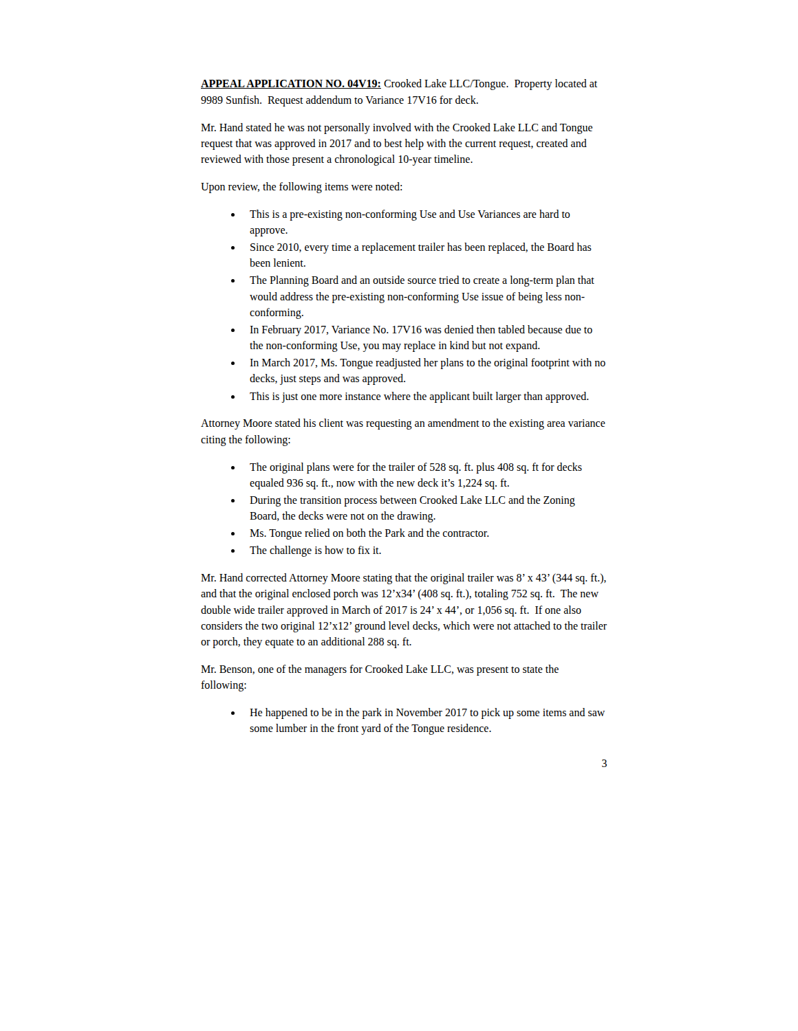APPEAL APPLICATION NO. 04V19: Crooked Lake LLC/Tongue. Property located at 9989 Sunfish. Request addendum to Variance 17V16 for deck.
Mr. Hand stated he was not personally involved with the Crooked Lake LLC and Tongue request that was approved in 2017 and to best help with the current request, created and reviewed with those present a chronological 10-year timeline.
Upon review, the following items were noted:
This is a pre-existing non-conforming Use and Use Variances are hard to approve.
Since 2010, every time a replacement trailer has been replaced, the Board has been lenient.
The Planning Board and an outside source tried to create a long-term plan that would address the pre-existing non-conforming Use issue of being less non-conforming.
In February 2017, Variance No. 17V16 was denied then tabled because due to the non-conforming Use, you may replace in kind but not expand.
In March 2017, Ms. Tongue readjusted her plans to the original footprint with no decks, just steps and was approved.
This is just one more instance where the applicant built larger than approved.
Attorney Moore stated his client was requesting an amendment to the existing area variance citing the following:
The original plans were for the trailer of 528 sq. ft. plus 408 sq. ft for decks equaled 936 sq. ft., now with the new deck it’s 1,224 sq. ft.
During the transition process between Crooked Lake LLC and the Zoning Board, the decks were not on the drawing.
Ms. Tongue relied on both the Park and the contractor.
The challenge is how to fix it.
Mr. Hand corrected Attorney Moore stating that the original trailer was 8’ x 43’ (344 sq. ft.), and that the original enclosed porch was 12’x34’ (408 sq. ft.), totaling 752 sq. ft. The new double wide trailer approved in March of 2017 is 24’ x 44’, or 1,056 sq. ft. If one also considers the two original 12’x12’ ground level decks, which were not attached to the trailer or porch, they equate to an additional 288 sq. ft.
Mr. Benson, one of the managers for Crooked Lake LLC, was present to state the following:
He happened to be in the park in November 2017 to pick up some items and saw some lumber in the front yard of the Tongue residence.
3